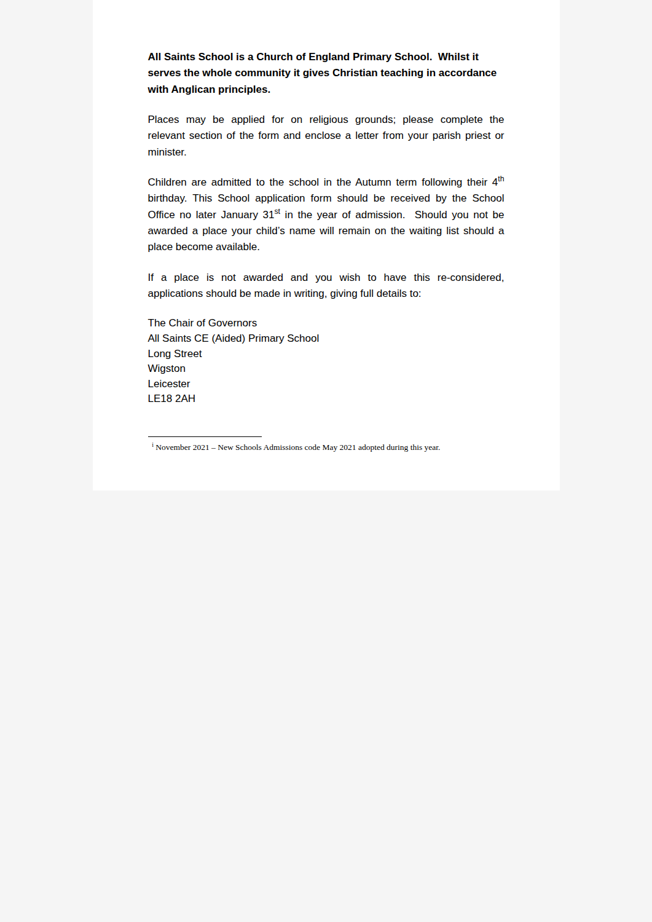All Saints School is a Church of England Primary School. Whilst it serves the whole community it gives Christian teaching in accordance with Anglican principles.
Places may be applied for on religious grounds; please complete the relevant section of the form and enclose a letter from your parish priest or minister.
Children are admitted to the school in the Autumn term following their 4th birthday. This School application form should be received by the School Office no later January 31st in the year of admission. Should you not be awarded a place your child’s name will remain on the waiting list should a place become available.
If a place is not awarded and you wish to have this re-considered, applications should be made in writing, giving full details to:
The Chair of Governors
All Saints CE (Aided) Primary School
Long Street
Wigston
Leicester
LE18 2AH
i November 2021 – New Schools Admissions code May 2021 adopted during this year.